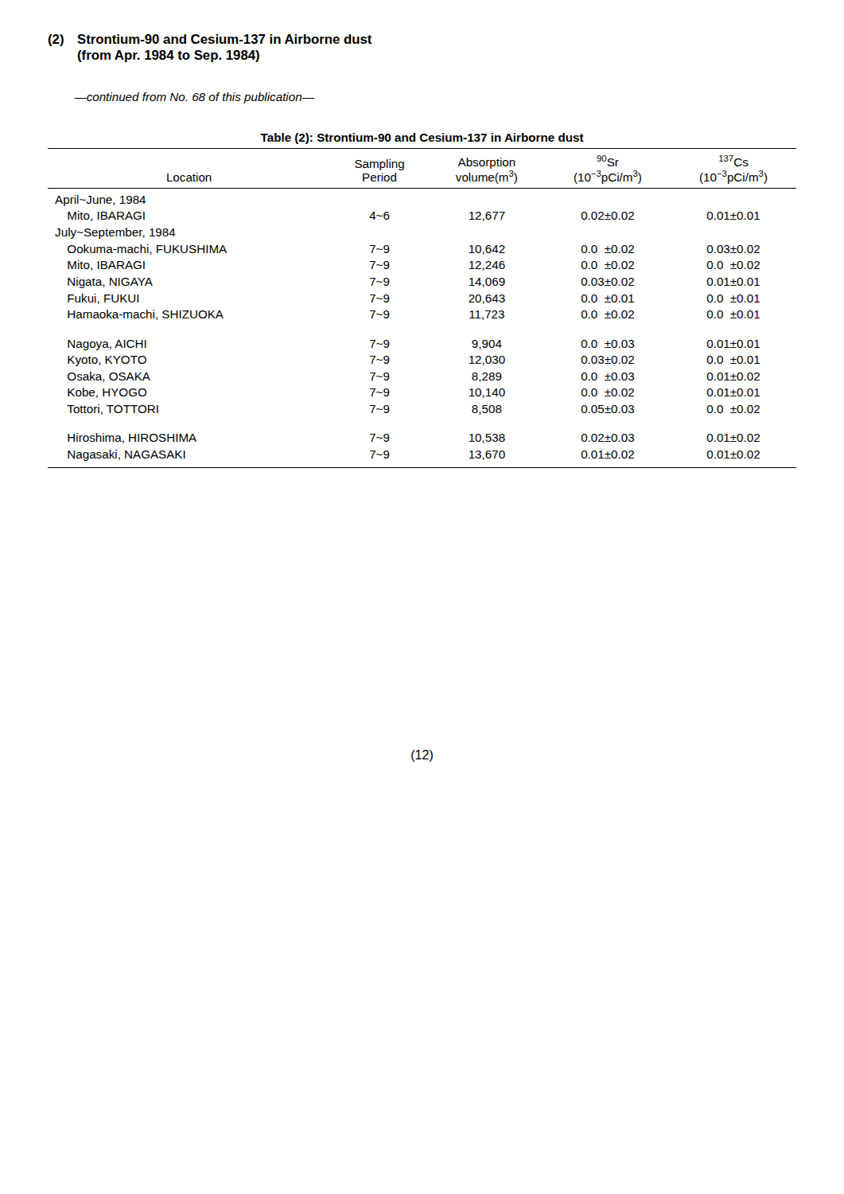(2) Strontium-90 and Cesium-137 in Airborne dust
(from Apr. 1984 to Sep. 1984)
—continued from No. 68 of this publication—
Table (2): Strontium-90 and Cesium-137 in Airborne dust
| Location | Sampling Period | Absorption volume(m 3 ) | 90 Sr (10 −3 pCi/m 3 ) | 137 Cs (10 −3 pCi/m 3 ) |
| --- | --- | --- | --- | --- |
| April~June, 1984 | | | | |
| Mito, IBARAGI | 4~6 | 12,677 | 0.02±0.02 | 0.01±0.01 |
| July~September, 1984 | | | | |
| Ookuma-machi, FUKUSHIMA | 7~9 | 10,642 | 0.0 ±0.02 | 0.03±0.02 |
| Mito, IBARAGI | 7~9 | 12,246 | 0.0 ±0.02 | 0.0 ±0.02 |
| Nigata, NIGAYA | 7~9 | 14,069 | 0.03±0.02 | 0.01±0.01 |
| Fukui, FUKUI | 7~9 | 20,643 | 0.0 ±0.01 | 0.0 ±0.01 |
| Hamaoka-machi, SHIZUOKA | 7~9 | 11,723 | 0.0 ±0.02 | 0.0 ±0.01 |
| Nagoya, AICHI | 7~9 | 9,904 | 0.0 ±0.03 | 0.01±0.01 |
| Kyoto, KYOTO | 7~9 | 12,030 | 0.03±0.02 | 0.0 ±0.01 |
| Osaka, OSAKA | 7~9 | 8,289 | 0.0 ±0.03 | 0.01±0.02 |
| Kobe, HYOGO | 7~9 | 10,140 | 0.0 ±0.02 | 0.01±0.01 |
| Tottori, TOTTORI | 7~9 | 8,508 | 0.05±0.03 | 0.0 ±0.02 |
| Hiroshima, HIROSHIMA | 7~9 | 10,538 | 0.02±0.03 | 0.01±0.02 |
| Nagasaki, NAGASAKI | 7~9 | 13,670 | 0.01±0.02 | 0.01±0.02 |
(12)